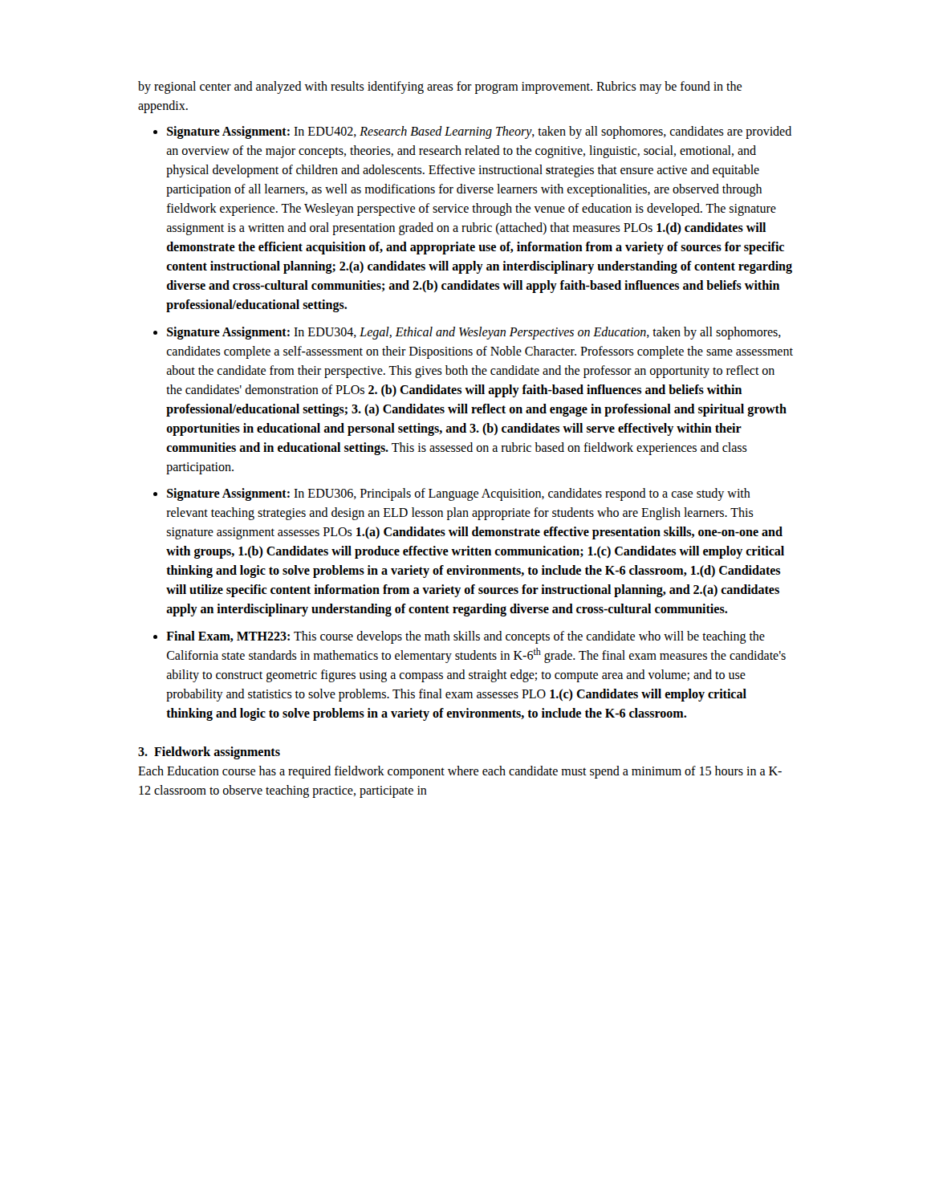by regional center and analyzed with results identifying areas for program improvement. Rubrics may be found in the appendix.
Signature Assignment: In EDU402, Research Based Learning Theory, taken by all sophomores, candidates are provided an overview of the major concepts, theories, and research related to the cognitive, linguistic, social, emotional, and physical development of children and adolescents. Effective instructional strategies that ensure active and equitable participation of all learners, as well as modifications for diverse learners with exceptionalities, are observed through fieldwork experience. The Wesleyan perspective of service through the venue of education is developed. The signature assignment is a written and oral presentation graded on a rubric (attached) that measures PLOs 1.(d) candidates will demonstrate the efficient acquisition of, and appropriate use of, information from a variety of sources for specific content instructional planning; 2.(a) candidates will apply an interdisciplinary understanding of content regarding diverse and cross-cultural communities; and 2.(b) candidates will apply faith-based influences and beliefs within professional/educational settings.
Signature Assignment: In EDU304, Legal, Ethical and Wesleyan Perspectives on Education, taken by all sophomores, candidates complete a self-assessment on their Dispositions of Noble Character. Professors complete the same assessment about the candidate from their perspective. This gives both the candidate and the professor an opportunity to reflect on the candidates' demonstration of PLOs 2. (b) Candidates will apply faith-based influences and beliefs within professional/educational settings; 3. (a) Candidates will reflect on and engage in professional and spiritual growth opportunities in educational and personal settings, and 3. (b) candidates will serve effectively within their communities and in educational settings. This is assessed on a rubric based on fieldwork experiences and class participation.
Signature Assignment: In EDU306, Principals of Language Acquisition, candidates respond to a case study with relevant teaching strategies and design an ELD lesson plan appropriate for students who are English learners. This signature assignment assesses PLOs 1.(a) Candidates will demonstrate effective presentation skills, one-on-one and with groups, 1.(b) Candidates will produce effective written communication; 1.(c) Candidates will employ critical thinking and logic to solve problems in a variety of environments, to include the K-6 classroom, 1.(d) Candidates will utilize specific content information from a variety of sources for instructional planning, and 2.(a) candidates apply an interdisciplinary understanding of content regarding diverse and cross-cultural communities.
Final Exam, MTH223: This course develops the math skills and concepts of the candidate who will be teaching the California state standards in mathematics to elementary students in K-6th grade. The final exam measures the candidate's ability to construct geometric figures using a compass and straight edge; to compute area and volume; and to use probability and statistics to solve problems. This final exam assesses PLO 1.(c) Candidates will employ critical thinking and logic to solve problems in a variety of environments, to include the K-6 classroom.
3. Fieldwork assignments
Each Education course has a required fieldwork component where each candidate must spend a minimum of 15 hours in a K-12 classroom to observe teaching practice, participate in